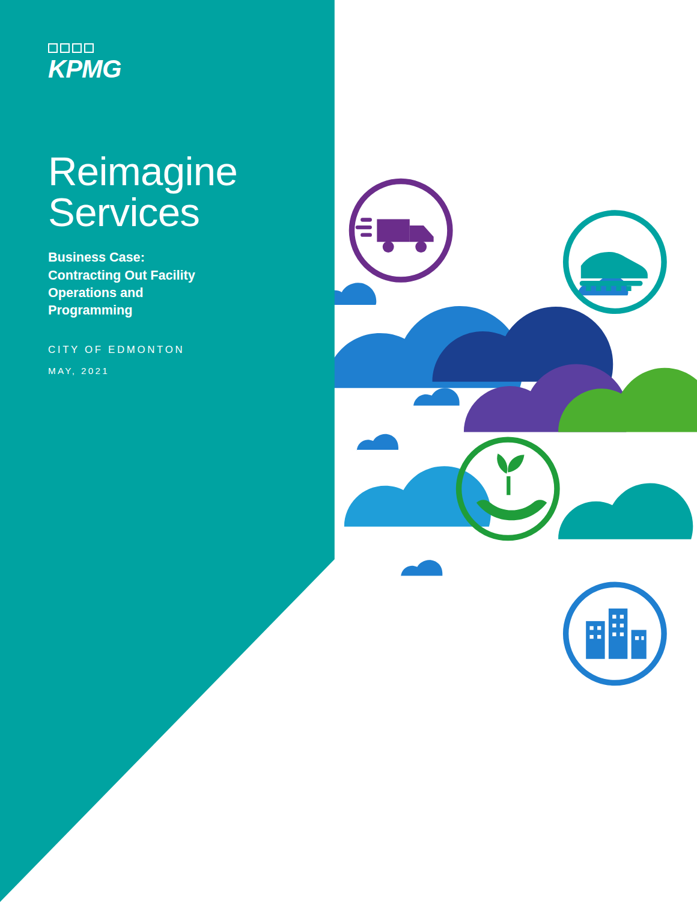KPMG
Reimagine Services
Business Case: Contracting Out Facility Operations and Programming
City of Edmonton
May, 2021